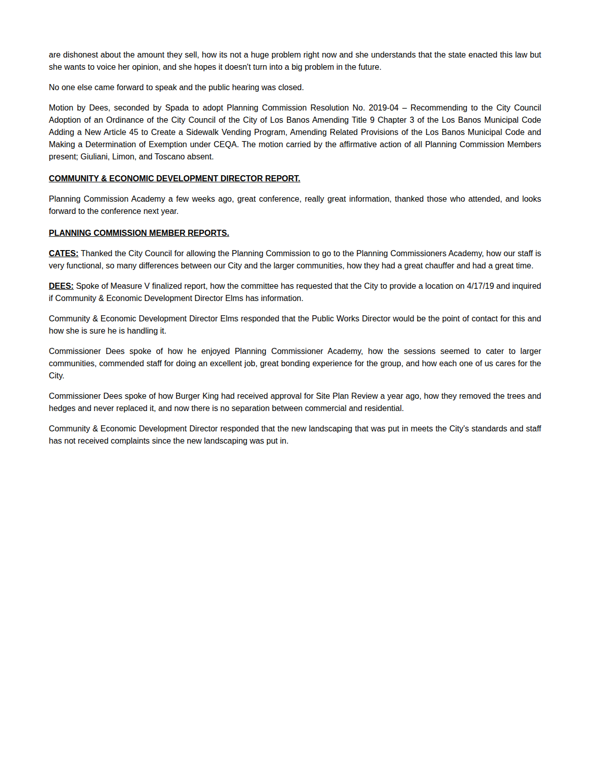are dishonest about the amount they sell, how its not a huge problem right now and she understands that the state enacted this law but she wants to voice her opinion, and she hopes it doesn't turn into a big problem in the future.
No one else came forward to speak and the public hearing was closed.
Motion by Dees, seconded by Spada to adopt Planning Commission Resolution No. 2019-04 – Recommending to the City Council Adoption of an Ordinance of the City Council of the City of Los Banos Amending Title 9 Chapter 3 of the Los Banos Municipal Code Adding a New Article 45 to Create a Sidewalk Vending Program, Amending Related Provisions of the Los Banos Municipal Code and Making a Determination of Exemption under CEQA. The motion carried by the affirmative action of all Planning Commission Members present; Giuliani, Limon, and Toscano absent.
COMMUNITY & ECONOMIC DEVELOPMENT DIRECTOR REPORT.
Planning Commission Academy a few weeks ago, great conference, really great information, thanked those who attended, and looks forward to the conference next year.
PLANNING COMMISSION MEMBER REPORTS.
CATES: Thanked the City Council for allowing the Planning Commission to go to the Planning Commissioners Academy, how our staff is very functional, so many differences between our City and the larger communities, how they had a great chauffer and had a great time.
DEES: Spoke of Measure V finalized report, how the committee has requested that the City to provide a location on 4/17/19 and inquired if Community & Economic Development Director Elms has information.
Community & Economic Development Director Elms responded that the Public Works Director would be the point of contact for this and how she is sure he is handling it.
Commissioner Dees spoke of how he enjoyed Planning Commissioner Academy, how the sessions seemed to cater to larger communities, commended staff for doing an excellent job, great bonding experience for the group, and how each one of us cares for the City.
Commissioner Dees spoke of how Burger King had received approval for Site Plan Review a year ago, how they removed the trees and hedges and never replaced it, and now there is no separation between commercial and residential.
Community & Economic Development Director responded that the new landscaping that was put in meets the City's standards and staff has not received complaints since the new landscaping was put in.